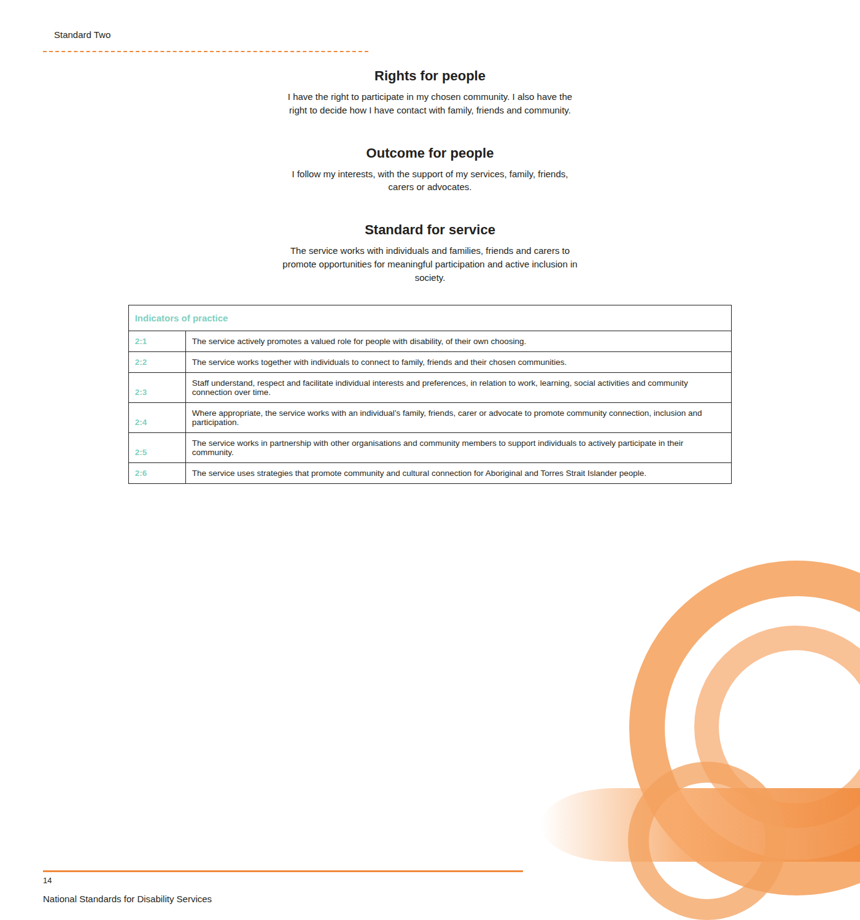Standard Two
Rights for people
I have the right to participate in my chosen community. I also have the
right to decide how I have contact with family, friends and community.
Outcome for people
I follow my interests, with the support of my services, family, friends,
carers or advocates.
Standard for service
The service works with individuals and families, friends and carers to
promote opportunities for meaningful participation and active inclusion in
society.
| Indicators of practice |
| --- |
| 2:1 | The service actively promotes a valued role for people with disability, of their own choosing. |
| 2:2 | The service works together with individuals to connect to family, friends and their chosen communities. |
| 2:3 | Staff understand, respect and facilitate individual interests and preferences, in relation to work, learning, social activities and community connection over time. |
| 2:4 | Where appropriate, the service works with an individual’s family, friends, carer or advocate to promote community connection, inclusion and participation. |
| 2:5 | The service works in partnership with other organisations and community members to support individuals to actively participate in their community. |
| 2:6 | The service uses strategies that promote community and cultural connection for Aboriginal and Torres Strait Islander people. |
14
National Standards for Disability Services